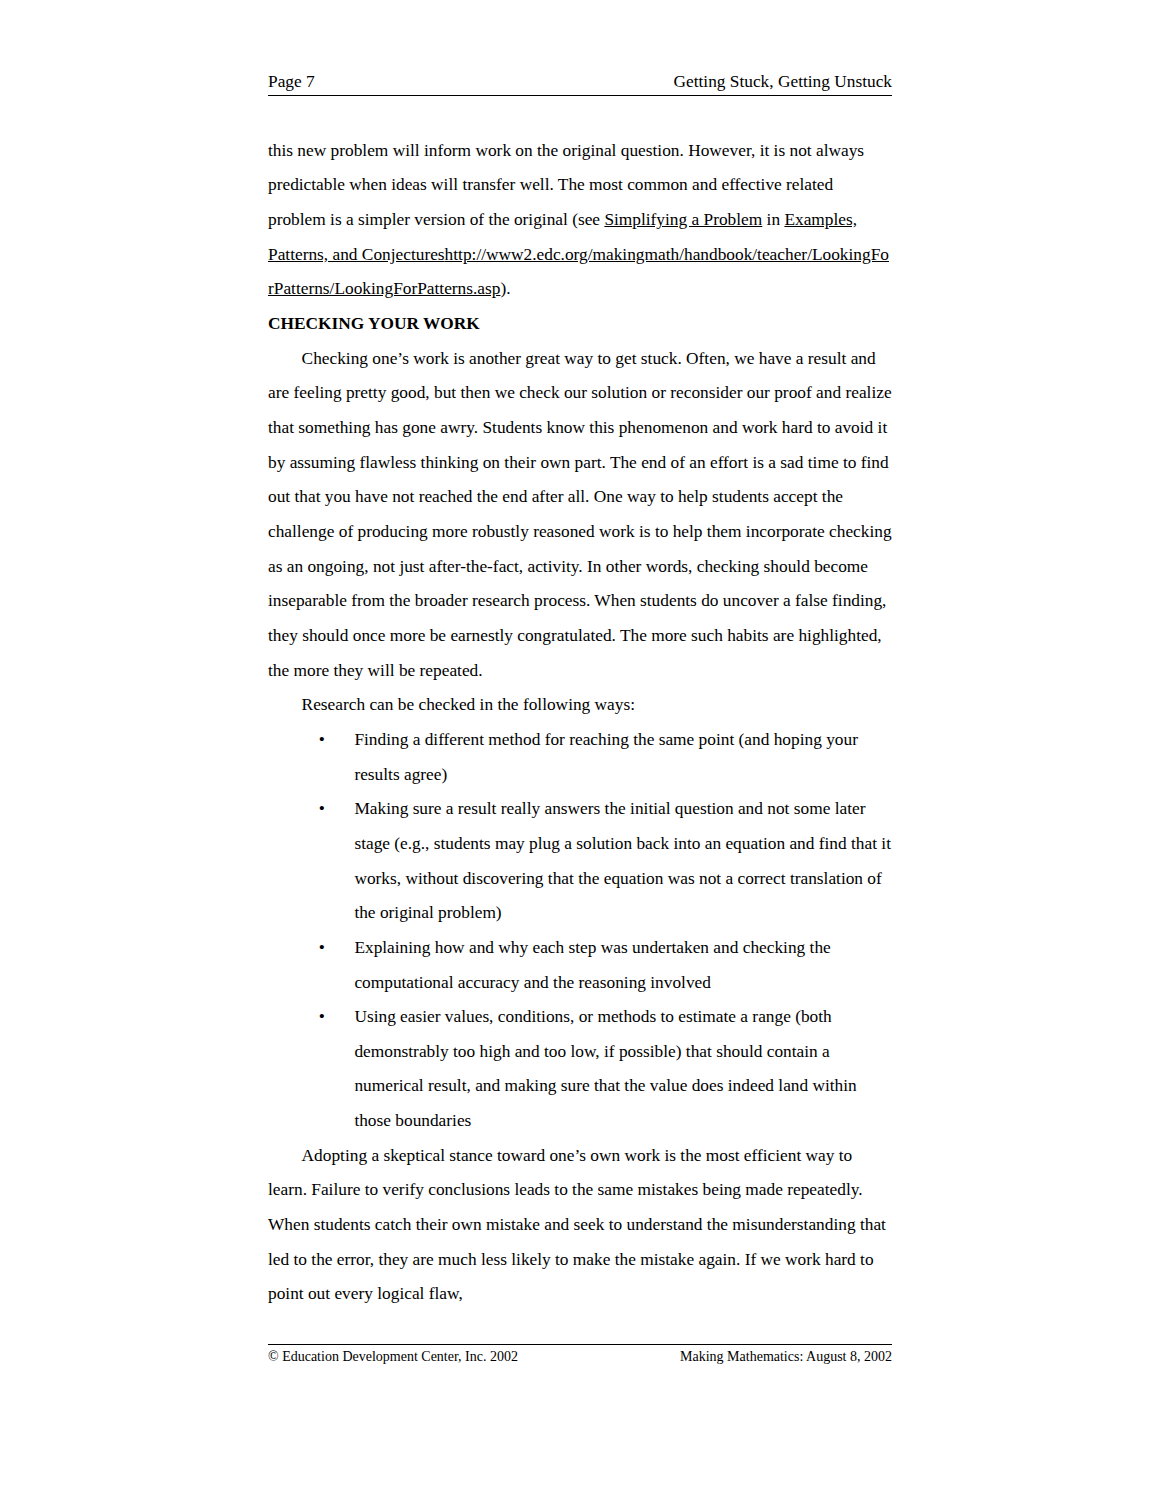Page 7
Getting Stuck, Getting Unstuck
this new problem will inform work on the original question. However, it is not always predictable when ideas will transfer well. The most common and effective related problem is a simpler version of the original (see Simplifying a Problem in Examples, Patterns, and Conjectures http://www2.edc.org/makingmath/handbook/teacher/LookingForPatterns/LookingForPatterns.asp).
Checking Your Work
Checking one’s work is another great way to get stuck. Often, we have a result and are feeling pretty good, but then we check our solution or reconsider our proof and realize that something has gone awry. Students know this phenomenon and work hard to avoid it by assuming flawless thinking on their own part. The end of an effort is a sad time to find out that you have not reached the end after all. One way to help students accept the challenge of producing more robustly reasoned work is to help them incorporate checking as an ongoing, not just after-the-fact, activity. In other words, checking should become inseparable from the broader research process. When students do uncover a false finding, they should once more be earnestly congratulated. The more such habits are highlighted, the more they will be repeated.
Research can be checked in the following ways:
Finding a different method for reaching the same point (and hoping your results agree)
Making sure a result really answers the initial question and not some later stage (e.g., students may plug a solution back into an equation and find that it works, without discovering that the equation was not a correct translation of the original problem)
Explaining how and why each step was undertaken and checking the computational accuracy and the reasoning involved
Using easier values, conditions, or methods to estimate a range (both demonstrably too high and too low, if possible) that should contain a numerical result, and making sure that the value does indeed land within those boundaries
Adopting a skeptical stance toward one’s own work is the most efficient way to learn. Failure to verify conclusions leads to the same mistakes being made repeatedly. When students catch their own mistake and seek to understand the misunderstanding that led to the error, they are much less likely to make the mistake again. If we work hard to point out every logical flaw,
© Education Development Center, Inc. 2002
Making Mathematics: August 8, 2002